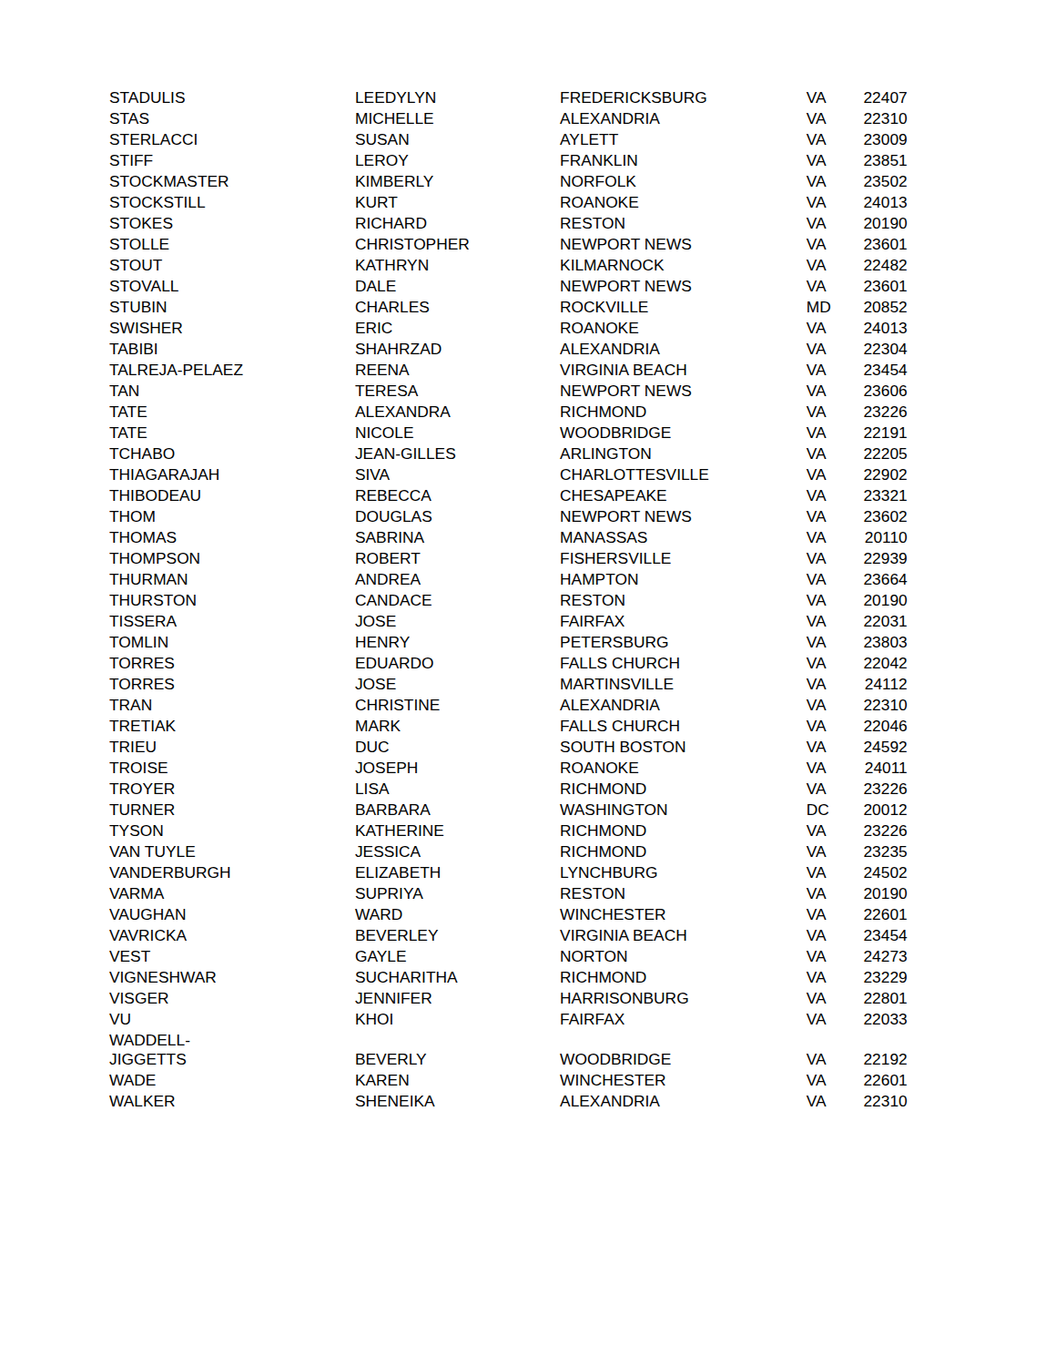| STADULIS | LEEDYLYN | FREDERICKSBURG | VA | 22407 |
| STAS | MICHELLE | ALEXANDRIA | VA | 22310 |
| STERLACCI | SUSAN | AYLETT | VA | 23009 |
| STIFF | LEROY | FRANKLIN | VA | 23851 |
| STOCKMASTER | KIMBERLY | NORFOLK | VA | 23502 |
| STOCKSTILL | KURT | ROANOKE | VA | 24013 |
| STOKES | RICHARD | RESTON | VA | 20190 |
| STOLLE | CHRISTOPHER | NEWPORT NEWS | VA | 23601 |
| STOUT | KATHRYN | KILMARNOCK | VA | 22482 |
| STOVALL | DALE | NEWPORT NEWS | VA | 23601 |
| STUBIN | CHARLES | ROCKVILLE | MD | 20852 |
| SWISHER | ERIC | ROANOKE | VA | 24013 |
| TABIBI | SHAHRZAD | ALEXANDRIA | VA | 22304 |
| TALREJA-PELAEZ | REENA | VIRGINIA BEACH | VA | 23454 |
| TAN | TERESA | NEWPORT NEWS | VA | 23606 |
| TATE | ALEXANDRA | RICHMOND | VA | 23226 |
| TATE | NICOLE | WOODBRIDGE | VA | 22191 |
| TCHABO | JEAN-GILLES | ARLINGTON | VA | 22205 |
| THIAGARAJAH | SIVA | CHARLOTTESVILLE | VA | 22902 |
| THIBODEAU | REBECCA | CHESAPEAKE | VA | 23321 |
| THOM | DOUGLAS | NEWPORT NEWS | VA | 23602 |
| THOMAS | SABRINA | MANASSAS | VA | 20110 |
| THOMPSON | ROBERT | FISHERSVILLE | VA | 22939 |
| THURMAN | ANDREA | HAMPTON | VA | 23664 |
| THURSTON | CANDACE | RESTON | VA | 20190 |
| TISSERA | JOSE | FAIRFAX | VA | 22031 |
| TOMLIN | HENRY | PETERSBURG | VA | 23803 |
| TORRES | EDUARDO | FALLS CHURCH | VA | 22042 |
| TORRES | JOSE | MARTINSVILLE | VA | 24112 |
| TRAN | CHRISTINE | ALEXANDRIA | VA | 22310 |
| TRETIAK | MARK | FALLS CHURCH | VA | 22046 |
| TRIEU | DUC | SOUTH BOSTON | VA | 24592 |
| TROISE | JOSEPH | ROANOKE | VA | 24011 |
| TROYER | LISA | RICHMOND | VA | 23226 |
| TURNER | BARBARA | WASHINGTON | DC | 20012 |
| TYSON | KATHERINE | RICHMOND | VA | 23226 |
| VAN TUYLE | JESSICA | RICHMOND | VA | 23235 |
| VANDERBURGH | ELIZABETH | LYNCHBURG | VA | 24502 |
| VARMA | SUPRIYA | RESTON | VA | 20190 |
| VAUGHAN | WARD | WINCHESTER | VA | 22601 |
| VAVRICKA | BEVERLEY | VIRGINIA BEACH | VA | 23454 |
| VEST | GAYLE | NORTON | VA | 24273 |
| VIGNESHWAR | SUCHARITHA | RICHMOND | VA | 23229 |
| VISGER | JENNIFER | HARRISONBURG | VA | 22801 |
| VU | KHOI | FAIRFAX | VA | 22033 |
| WADDELL- JIGGETTS | BEVERLY | WOODBRIDGE | VA | 22192 |
| WADE | KAREN | WINCHESTER | VA | 22601 |
| WALKER | SHENEIKA | ALEXANDRIA | VA | 22310 |